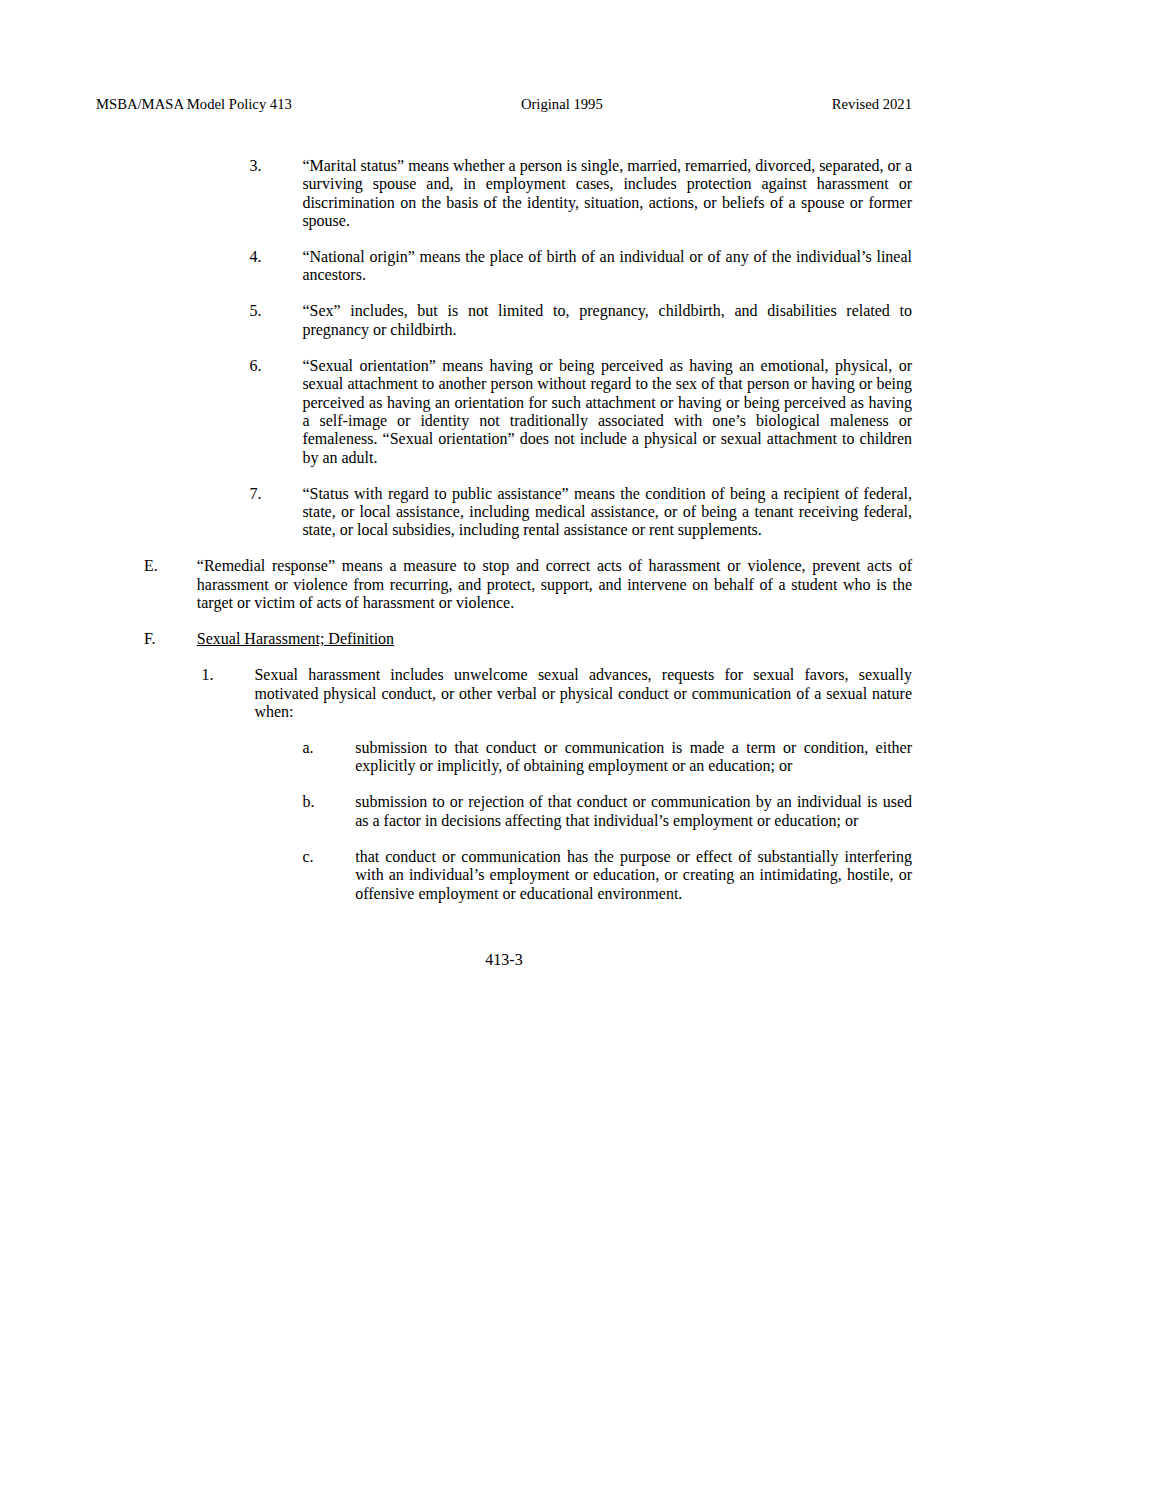MSBA/MASA Model Policy 413 Original 1995 Revised 2021
3. “Marital status” means whether a person is single, married, remarried, divorced, separated, or a surviving spouse and, in employment cases, includes protection against harassment or discrimination on the basis of the identity, situation, actions, or beliefs of a spouse or former spouse.
4. “National origin” means the place of birth of an individual or of any of the individual’s lineal ancestors.
5. “Sex” includes, but is not limited to, pregnancy, childbirth, and disabilities related to pregnancy or childbirth.
6. “Sexual orientation” means having or being perceived as having an emotional, physical, or sexual attachment to another person without regard to the sex of that person or having or being perceived as having an orientation for such attachment or having or being perceived as having a self-image or identity not traditionally associated with one’s biological maleness or femaleness. “Sexual orientation” does not include a physical or sexual attachment to children by an adult.
7. “Status with regard to public assistance” means the condition of being a recipient of federal, state, or local assistance, including medical assistance, or of being a tenant receiving federal, state, or local subsidies, including rental assistance or rent supplements.
E. “Remedial response” means a measure to stop and correct acts of harassment or violence, prevent acts of harassment or violence from recurring, and protect, support, and intervene on behalf of a student who is the target or victim of acts of harassment or violence.
F. Sexual Harassment; Definition
1. Sexual harassment includes unwelcome sexual advances, requests for sexual favors, sexually motivated physical conduct, or other verbal or physical conduct or communication of a sexual nature when:
a. submission to that conduct or communication is made a term or condition, either explicitly or implicitly, of obtaining employment or an education; or
b. submission to or rejection of that conduct or communication by an individual is used as a factor in decisions affecting that individual’s employment or education; or
c. that conduct or communication has the purpose or effect of substantially interfering with an individual’s employment or education, or creating an intimidating, hostile, or offensive employment or educational environment.
413-3